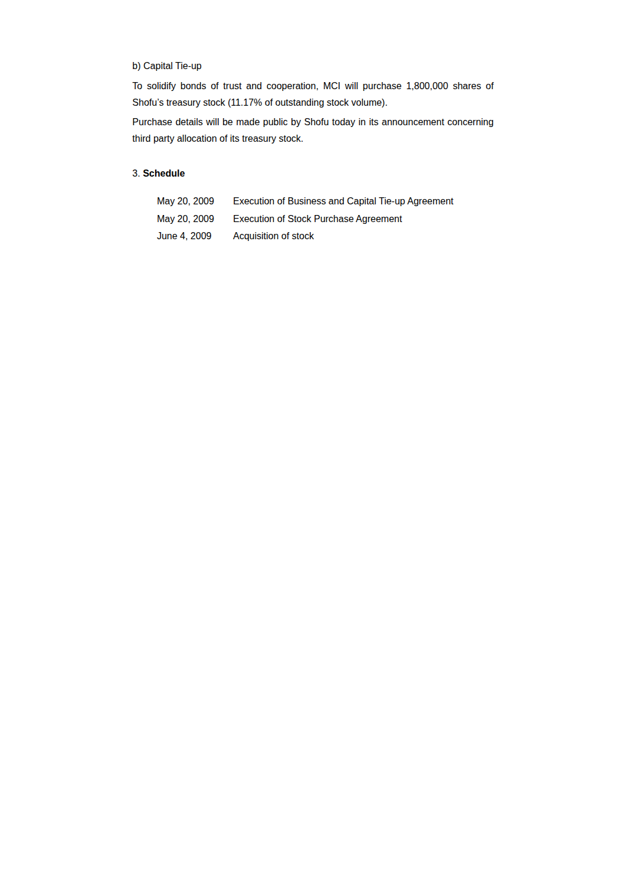b) Capital Tie-up
To solidify bonds of trust and cooperation, MCI will purchase 1,800,000 shares of Shofu’s treasury stock (11.17% of outstanding stock volume).
Purchase details will be made public by Shofu today in its announcement concerning third party allocation of its treasury stock.
3. Schedule
| May 20, 2009 | Execution of Business and Capital Tie-up Agreement |
| May 20, 2009 | Execution of Stock Purchase Agreement |
| June 4, 2009 | Acquisition of stock |